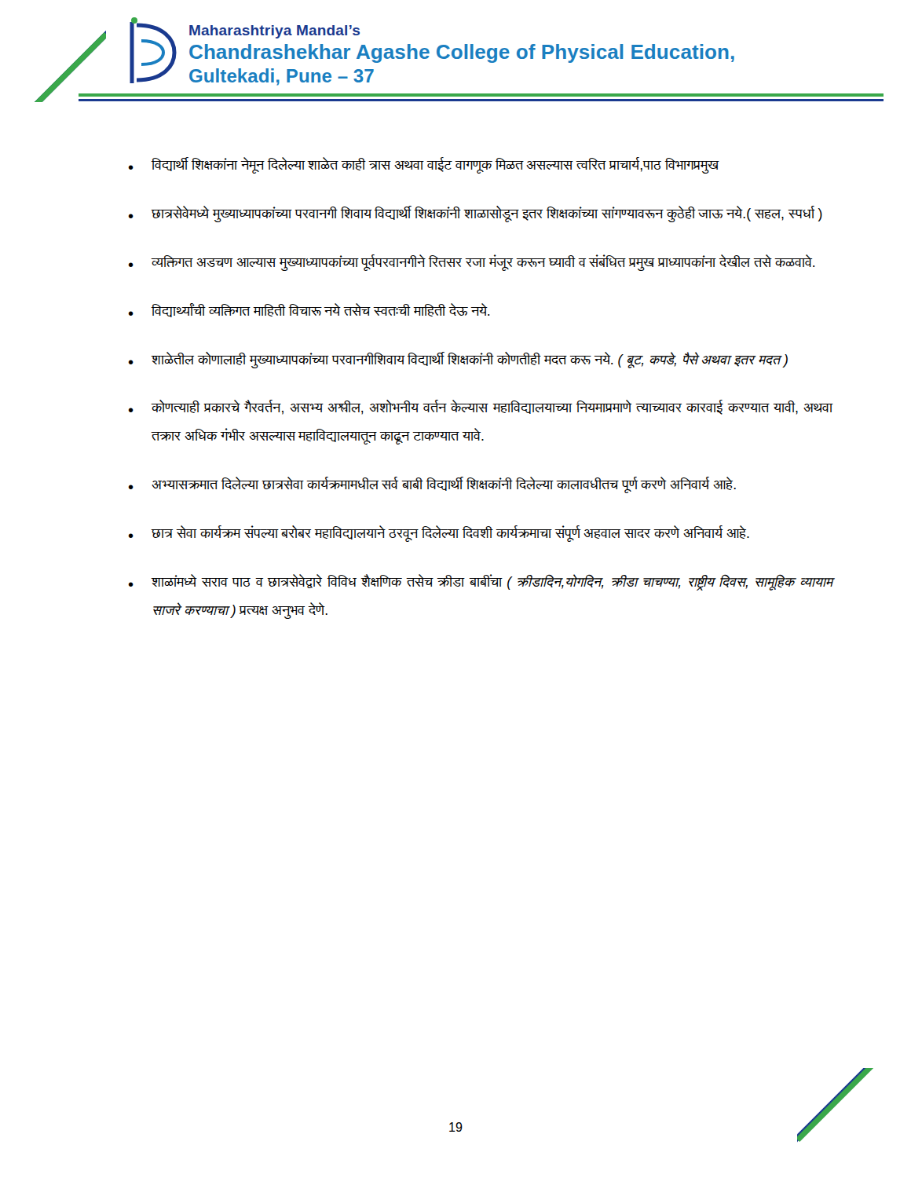Maharashtriya Mandal’s
Chandrashekhar Agashe College of Physical Education,
Gultekadi, Pune – 37
विद्यार्थी शिक्षकांना नेमून दिलेल्या शाळेत काही त्रास अथवा वाईट वागणूक मिळत असल्यास त्वरित प्राचार्य,पाठ विभागप्रमुख
छात्रसेवेमध्ये मुख्याध्यापकांच्या परवानगी शिवाय विद्यार्थी शिक्षकांनी शाळासोडून इतर शिक्षकांच्या सांगण्यावरून कुठेही जाऊ नये.( सहल, स्पर्धा )
व्यक्तिगत अडचण आल्यास मुख्याध्यापकांच्या पूर्वपरवानगीने रितसर रजा मंजूर करून घ्यावी व संबंधित प्रमुख प्राध्यापकांना देखील तसे कळवावे.
विद्यार्थ्यांची व्यक्तिगत माहिती विचारू नये तसेच स्वतःची माहिती देऊ नये.
शाळेतील कोणालाही मुख्याध्यापकांच्या परवानगीशिवाय विद्यार्थी शिक्षकांनी कोणतीही मदत करू नये. ( बूट, कपडे, पैसे अथवा इतर मदत )
कोणत्याही प्रकारचे गैरवर्तन, असभ्य अश्लील, अशोभनीय वर्तन केल्यास महाविद्यालयाच्या नियमाप्रमाणे त्याच्यावर कारवाई करण्यात यावी, अथवा तक्रार अधिक गंभीर असल्यास महाविद्यालयातून काढून टाकण्यात यावे.
अभ्यासक्रमात दिलेल्या छात्रसेवा कार्यक्रमामधील सर्व बाबी विद्यार्थी शिक्षकांनी दिलेल्या कालावधीतच पूर्ण करणे अनिवार्य आहे.
छात्र सेवा कार्यक्रम संपल्या बरोबर महाविद्यालयाने ठरवून दिलेल्या दिवशी कार्यक्रमाचा संपूर्ण अहवाल सादर करणे अनिवार्य आहे.
शाळांमध्ये सराव पाठ व छात्रसेवेद्वारे विविध शैक्षणिक तसेच क्रीडा बाबींचा ( क्रीडादिन,योगदिन, क्रीडा चाचण्या, राष्ट्रीय दिवस, सामूहिक व्यायाम साजरे करण्याचा ) प्रत्यक्ष अनुभव देणे.
19